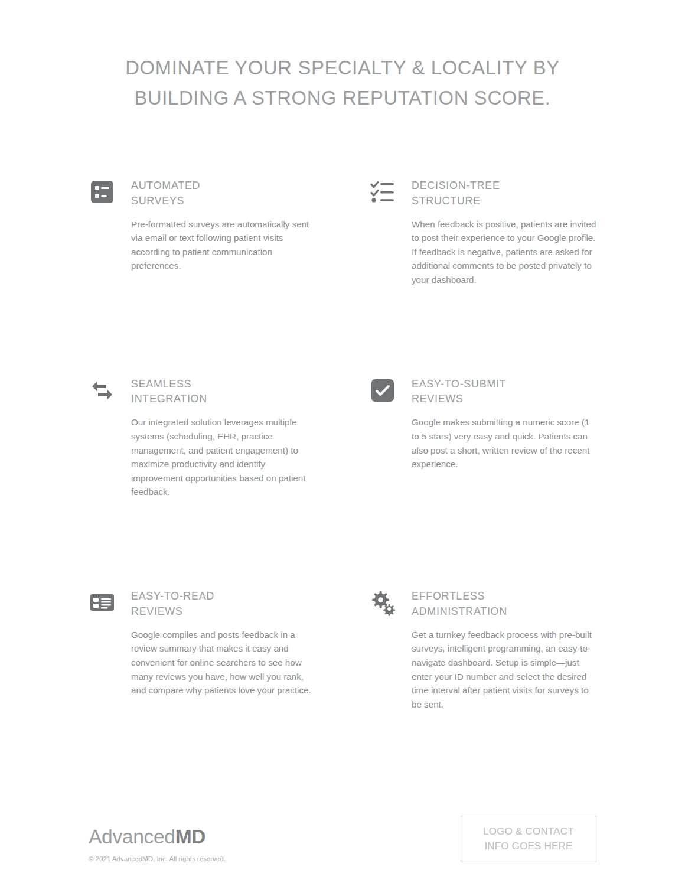Dominate your specialty & locality by building a strong reputation score.
Automated
Surveys
Pre-formatted surveys are automatically sent via email or text following patient visits according to patient communication preferences.
Decision-Tree
Structure
When feedback is positive, patients are invited to post their experience to your Google profile. If feedback is negative, patients are asked for additional comments to be posted privately to your dashboard.
Seamless
Integration
Our integrated solution leverages multiple systems (scheduling, EHR, practice management, and patient engagement) to maximize productivity and identify improvement opportunities based on patient feedback.
Easy-to-Submit
Reviews
Google makes submitting a numeric score (1 to 5 stars) very easy and quick. Patients can also post a short, written review of the recent experience.
Easy-to-Read
Reviews
Google compiles and posts feedback in a review summary that makes it easy and convenient for online searchers to see how many reviews you have, how well you rank, and compare why patients love your practice.
Effortless
Administration
Get a turnkey feedback process with pre-built surveys, intelligent programming, an easy-to-navigate dashboard. Setup is simple—just enter your ID number and select the desired time interval after patient visits for surveys to be sent.
AdvancedMD
© 2021 AdvancedMD, Inc. All rights reserved.
Logo & Contact
Info Goes Here